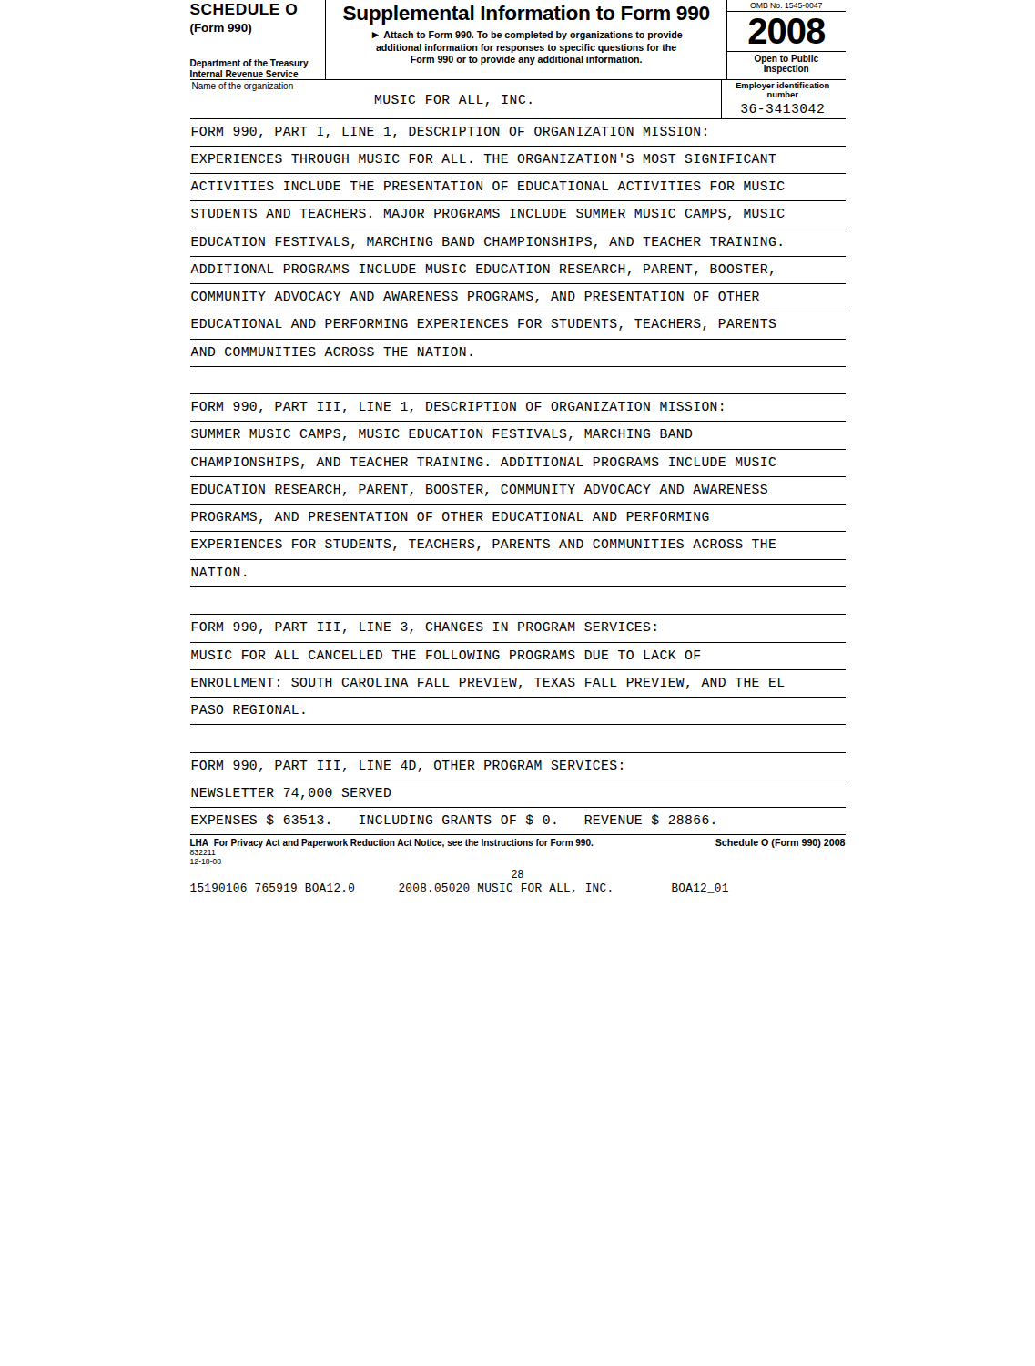| SCHEDULE O (Form 990) Department of the Treasury Internal Revenue Service | Supplemental Information to Form 990 ► Attach to Form 990. To be completed by organizations to provide additional information for responses to specific questions for the Form 990 or to provide any additional information. | OMB No. 1545-0047 2008 Open to Public Inspection |
| Name of the organization MUSIC FOR ALL, INC. | Employer identification number 36-3413042 |
FORM 990, PART I, LINE 1, DESCRIPTION OF ORGANIZATION MISSION:
EXPERIENCES THROUGH MUSIC FOR ALL. THE ORGANIZATION'S MOST SIGNIFICANT
ACTIVITIES INCLUDE THE PRESENTATION OF EDUCATIONAL ACTIVITIES FOR MUSIC
STUDENTS AND TEACHERS. MAJOR PROGRAMS INCLUDE SUMMER MUSIC CAMPS, MUSIC
EDUCATION FESTIVALS, MARCHING BAND CHAMPIONSHIPS, AND TEACHER TRAINING.
ADDITIONAL PROGRAMS INCLUDE MUSIC EDUCATION RESEARCH, PARENT, BOOSTER,
COMMUNITY ADVOCACY AND AWARENESS PROGRAMS, AND PRESENTATION OF OTHER
EDUCATIONAL AND PERFORMING EXPERIENCES FOR STUDENTS, TEACHERS, PARENTS
AND COMMUNITIES ACROSS THE NATION.
FORM 990, PART III, LINE 1, DESCRIPTION OF ORGANIZATION MISSION:
SUMMER MUSIC CAMPS, MUSIC EDUCATION FESTIVALS, MARCHING BAND
CHAMPIONSHIPS, AND TEACHER TRAINING. ADDITIONAL PROGRAMS INCLUDE MUSIC
EDUCATION RESEARCH, PARENT, BOOSTER, COMMUNITY ADVOCACY AND AWARENESS
PROGRAMS, AND PRESENTATION OF OTHER EDUCATIONAL AND PERFORMING
EXPERIENCES FOR STUDENTS, TEACHERS, PARENTS AND COMMUNITIES ACROSS THE
NATION.
FORM 990, PART III, LINE 3, CHANGES IN PROGRAM SERVICES:
MUSIC FOR ALL CANCELLED THE FOLLOWING PROGRAMS DUE TO LACK OF
ENROLLMENT: SOUTH CAROLINA FALL PREVIEW, TEXAS FALL PREVIEW, AND THE EL
PASO REGIONAL.
FORM 990, PART III, LINE 4D, OTHER PROGRAM SERVICES:
NEWSLETTER 74,000 SERVED
EXPENSES $ 63513. INCLUDING GRANTS OF $ 0. REVENUE $ 28866.
LHA For Privacy Act and Paperwork Reduction Act Notice, see the Instructions for Form 990.
Schedule O (Form 990) 2008
832211
12-18-08
28
15190106 765919 BOA12.0 2008.05020 MUSIC FOR ALL, INC. BOA12_01